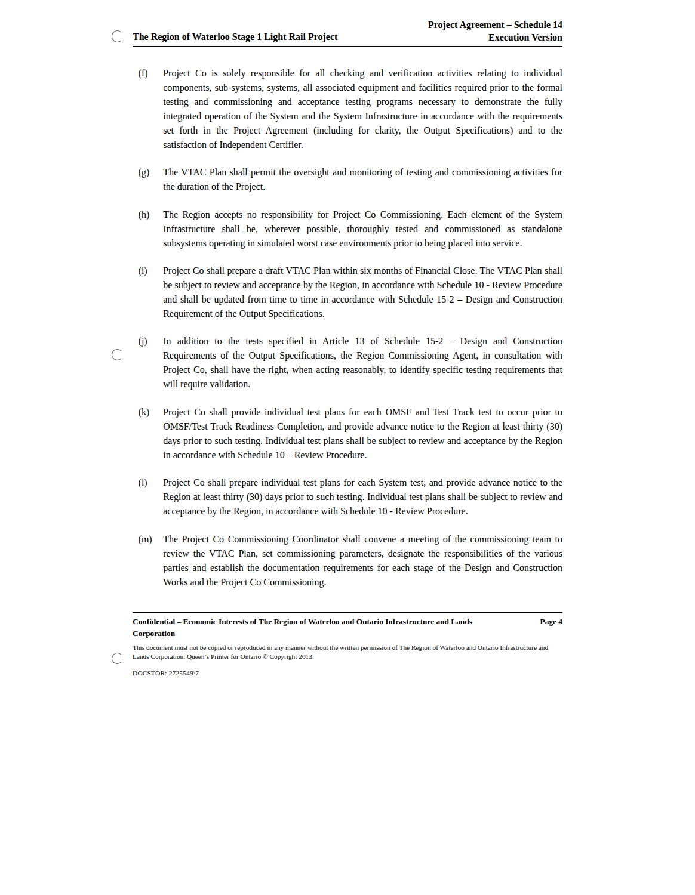The Region of Waterloo Stage 1 Light Rail Project
Project Agreement – Schedule 14
Execution Version
(f) Project Co is solely responsible for all checking and verification activities relating to individual components, sub-systems, systems, all associated equipment and facilities required prior to the formal testing and commissioning and acceptance testing programs necessary to demonstrate the fully integrated operation of the System and the System Infrastructure in accordance with the requirements set forth in the Project Agreement (including for clarity, the Output Specifications) and to the satisfaction of Independent Certifier.
(g) The VTAC Plan shall permit the oversight and monitoring of testing and commissioning activities for the duration of the Project.
(h) The Region accepts no responsibility for Project Co Commissioning. Each element of the System Infrastructure shall be, wherever possible, thoroughly tested and commissioned as standalone subsystems operating in simulated worst case environments prior to being placed into service.
(i) Project Co shall prepare a draft VTAC Plan within six months of Financial Close. The VTAC Plan shall be subject to review and acceptance by the Region, in accordance with Schedule 10 - Review Procedure and shall be updated from time to time in accordance with Schedule 15-2 – Design and Construction Requirement of the Output Specifications.
(j) In addition to the tests specified in Article 13 of Schedule 15-2 – Design and Construction Requirements of the Output Specifications, the Region Commissioning Agent, in consultation with Project Co, shall have the right, when acting reasonably, to identify specific testing requirements that will require validation.
(k) Project Co shall provide individual test plans for each OMSF and Test Track test to occur prior to OMSF/Test Track Readiness Completion, and provide advance notice to the Region at least thirty (30) days prior to such testing. Individual test plans shall be subject to review and acceptance by the Region in accordance with Schedule 10 – Review Procedure.
(l) Project Co shall prepare individual test plans for each System test, and provide advance notice to the Region at least thirty (30) days prior to such testing. Individual test plans shall be subject to review and acceptance by the Region, in accordance with Schedule 10 - Review Procedure.
(m) The Project Co Commissioning Coordinator shall convene a meeting of the commissioning team to review the VTAC Plan, set commissioning parameters, designate the responsibilities of the various parties and establish the documentation requirements for each stage of the Design and Construction Works and the Project Co Commissioning.
Confidential – Economic Interests of The Region of Waterloo and Ontario Infrastructure and Lands Corporation
Page 4
This document must not be copied or reproduced in any manner without the written permission of The Region of Waterloo and Ontario Infrastructure and Lands Corporation. Queen’s Printer for Ontario © Copyright 2013.
DOCSTOR: 2725549\7